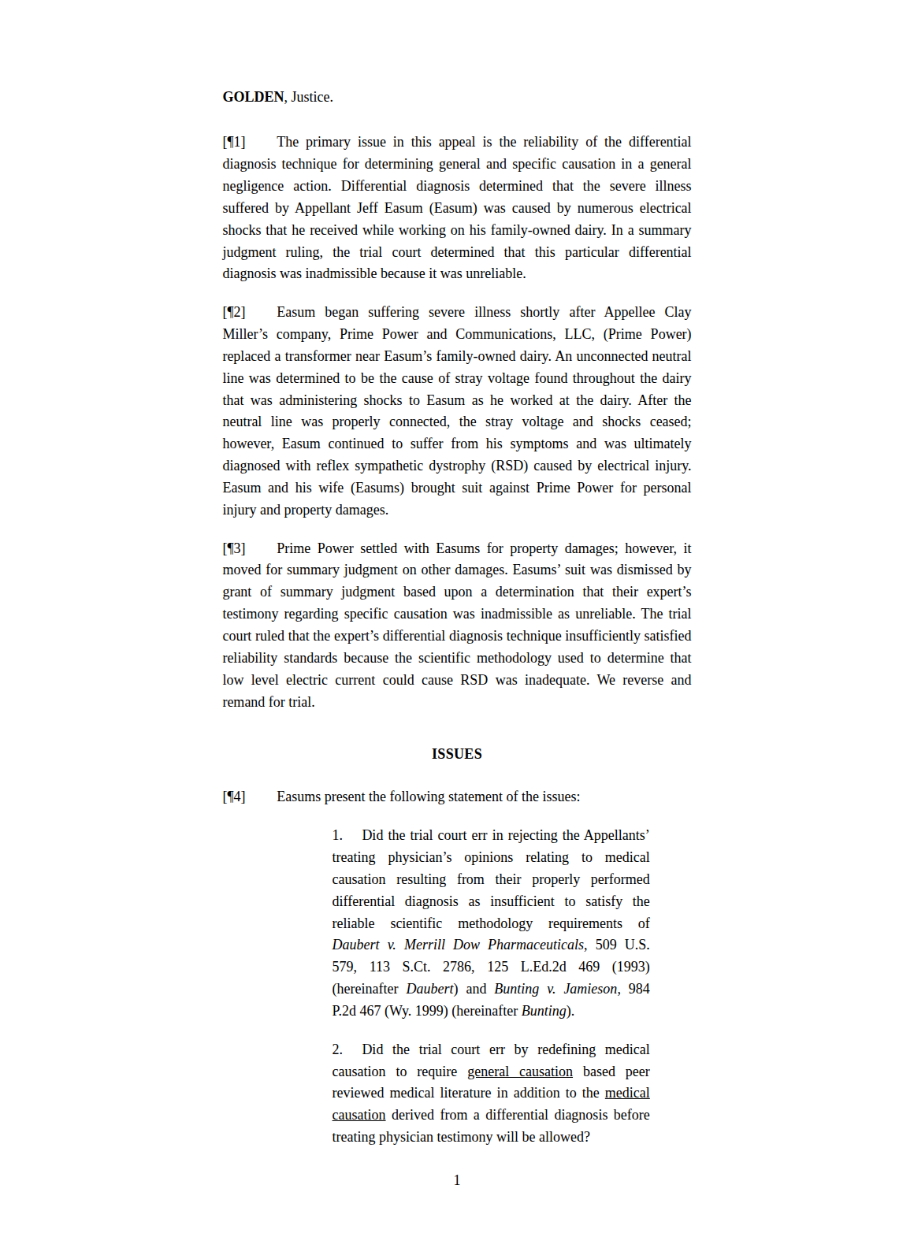GOLDEN, Justice.
[¶1] The primary issue in this appeal is the reliability of the differential diagnosis technique for determining general and specific causation in a general negligence action. Differential diagnosis determined that the severe illness suffered by Appellant Jeff Easum (Easum) was caused by numerous electrical shocks that he received while working on his family-owned dairy. In a summary judgment ruling, the trial court determined that this particular differential diagnosis was inadmissible because it was unreliable.
[¶2] Easum began suffering severe illness shortly after Appellee Clay Miller’s company, Prime Power and Communications, LLC, (Prime Power) replaced a transformer near Easum’s family-owned dairy. An unconnected neutral line was determined to be the cause of stray voltage found throughout the dairy that was administering shocks to Easum as he worked at the dairy. After the neutral line was properly connected, the stray voltage and shocks ceased; however, Easum continued to suffer from his symptoms and was ultimately diagnosed with reflex sympathetic dystrophy (RSD) caused by electrical injury. Easum and his wife (Easums) brought suit against Prime Power for personal injury and property damages.
[¶3] Prime Power settled with Easums for property damages; however, it moved for summary judgment on other damages. Easums’ suit was dismissed by grant of summary judgment based upon a determination that their expert’s testimony regarding specific causation was inadmissible as unreliable. The trial court ruled that the expert’s differential diagnosis technique insufficiently satisfied reliability standards because the scientific methodology used to determine that low level electric current could cause RSD was inadequate. We reverse and remand for trial.
ISSUES
[¶4] Easums present the following statement of the issues:
1. Did the trial court err in rejecting the Appellants’ treating physician’s opinions relating to medical causation resulting from their properly performed differential diagnosis as insufficient to satisfy the reliable scientific methodology requirements of Daubert v. Merrill Dow Pharmaceuticals, 509 U.S. 579, 113 S.Ct. 2786, 125 L.Ed.2d 469 (1993) (hereinafter Daubert) and Bunting v. Jamieson, 984 P.2d 467 (Wy. 1999) (hereinafter Bunting).
2. Did the trial court err by redefining medical causation to require general causation based peer reviewed medical literature in addition to the medical causation derived from a differential diagnosis before treating physician testimony will be allowed?
1